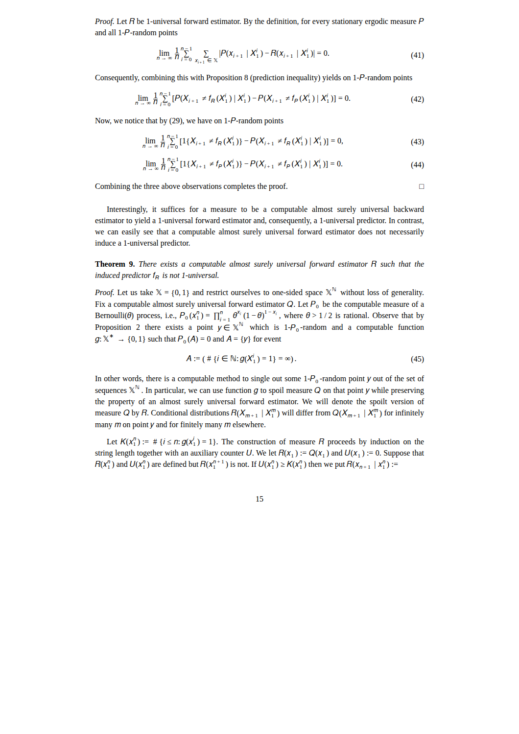Proof. Let R be 1-universal forward estimator. By the definition, for every stationary ergodic measure P and all 1-P-random points
limn→∞ 1n ∑i=0n−1 ∑xi+1∈𝕏 | P(xi+1|X1i) − R(xi+1|X1i) | =0.
(41)
Consequently, combining this with Proposition 8 (prediction inequality) yields on 1-P-random points
limn→∞ 1n ∑i=0n−1 [ P(Xi+1≠fR(X1i)|X1i) − P(Xi+1≠fP(X1i)|X1i) ] =0.
(42)
Now, we notice that by (29), we have on 1-P-random points
limn→∞ 1n ∑i=0n−1 [ 1{Xi+1≠fR(X1i)} − P(Xi+1≠fR(X1i)|X1i) ] =0,
(43)
limn→∞ 1n ∑i=0n−1 [ 1{Xi+1≠fP(X1i)} − P(Xi+1≠fP(X1i)|X1i) ] =0.
(44)
Combining the three above observations completes the proof. □
Interestingly, it suffices for a measure to be a computable almost surely universal backward estimator to yield a 1-universal forward estimator and, consequently, a 1-universal predictor. In contrast, we can easily see that a computable almost surely universal forward estimator does not necessarily induce a 1-universal predictor.
Theorem 9. There exists a computable almost surely universal forward estimator R such that the induced predictor fR is not 1-universal.
Proof. Let us take 𝕏={0,1} and restrict ourselves to one-sided space 𝕏ℕ without loss of generality. Fix a computable almost surely universal forward estimator Q. Let P0 be the computable measure of a Bernoulli(θ) process, i.e., P0(x1n)=∏i=1nθxi(1−θ)1−xi, where θ>1/2 is rational. Observe that by Proposition 2 there exists a point y∈𝕏ℕ which is 1-P0-random and a computable function g:𝕏∗→{0,1} such that P0(A)=0 and A={y} for event
A:=(#{i∈ℕ:g(X1i)=1}=∞).
(45)
In other words, there is a computable method to single out some 1-P0-random point y out of the set of sequences 𝕏ℕ. In particular, we can use function g to spoil measure Q on that point y while preserving the property of an almost surely universal forward estimator. We will denote the spoilt version of measure Q by R. Conditional distributions R(Xm+1|X1m) will differ from Q(Xm+1|X1m) for infinitely many m on point y and for finitely many m elsewhere.
Let K(x1n):=#{i≤n:g(x1i)=1}. The construction of measure R proceeds by induction on the string length together with an auxiliary counter U. We let R(x1):=Q(x1) and U(x1):=0. Suppose that R(x1n) and U(x1n) are defined but R(x1n+1) is not. If U(x1n)≥K(x1n) then we put R(xn+1|x1n):=
15